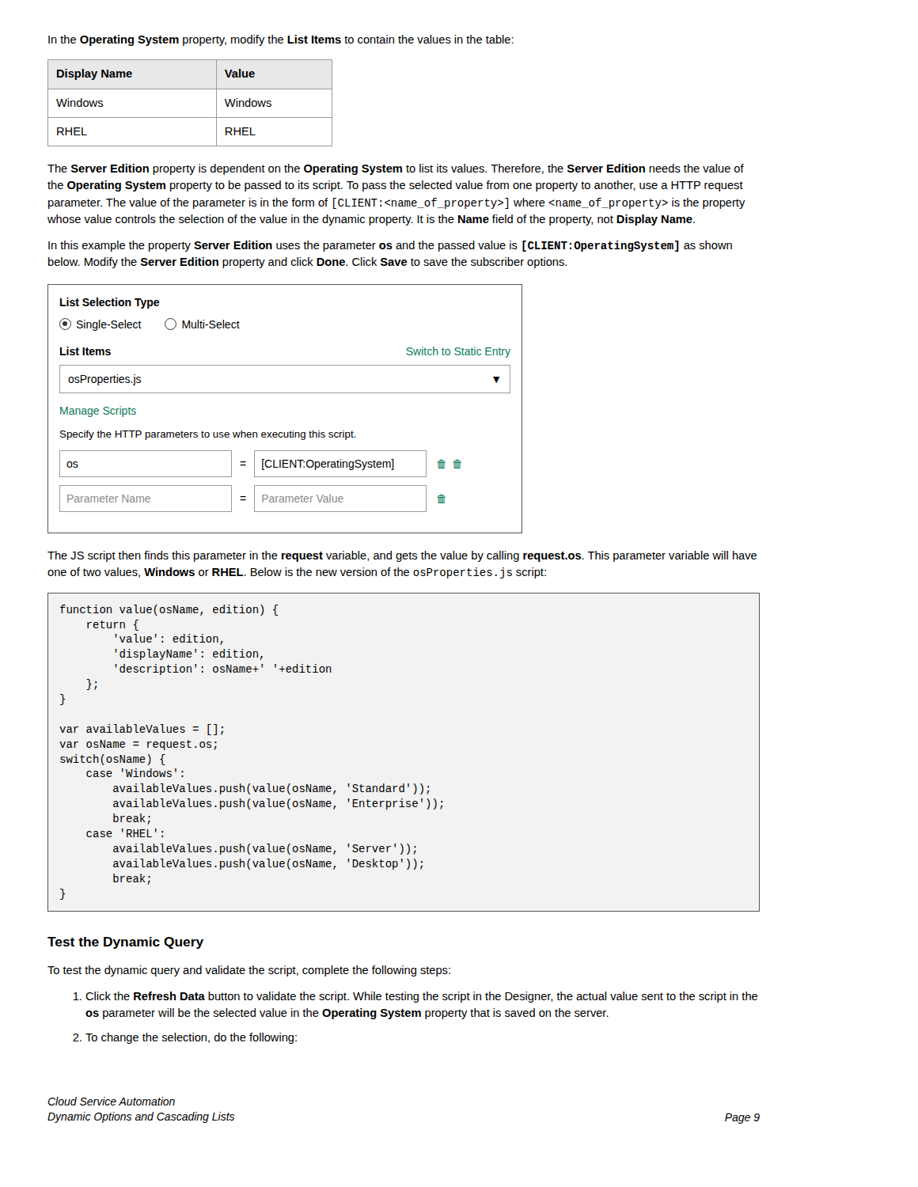In the Operating System property, modify the List Items to contain the values in the table:
| Display Name | Value |
| --- | --- |
| Windows | Windows |
| RHEL | RHEL |
The Server Edition property is dependent on the Operating System to list its values. Therefore, the Server Edition needs the value of the Operating System property to be passed to its script. To pass the selected value from one property to another, use a HTTP request parameter. The value of the parameter is in the form of [CLIENT:<name_of_property>] where <name_of_property> is the property whose value controls the selection of the value in the dynamic property. It is the Name field of the property, not Display Name.
In this example the property Server Edition uses the parameter os and the passed value is [CLIENT:OperatingSystem] as shown below. Modify the Server Edition property and click Done. Click Save to save the subscriber options.
List Selection Type
Single-Select Multi-Select
List Items Switch to Static Entry
osProperties.js ▼
Manage Scripts
Specify the HTTP parameters to use when executing this script.
os = [CLIENT:OperatingSystem] 🗑🗑
Parameter Name = Parameter Value 🗑
The JS script then finds this parameter in the request variable, and gets the value by calling request.os. This parameter variable will have one of two values, Windows or RHEL. Below is the new version of the osProperties.js script:
function value(osName, edition) {
    return {
        'value': edition,
        'displayName': edition,
        'description': osName+' '+edition
    };
}

var availableValues = [];
var osName = request.os;
switch(osName) {
    case 'Windows':
        availableValues.push(value(osName, 'Standard'));
        availableValues.push(value(osName, 'Enterprise'));
        break;
    case 'RHEL':
        availableValues.push(value(osName, 'Server'));
        availableValues.push(value(osName, 'Desktop'));
        break;
}
Test the Dynamic Query
To test the dynamic query and validate the script, complete the following steps:
Click the Refresh Data button to validate the script. While testing the script in the Designer, the actual value sent to the script in the os parameter will be the selected value in the Operating System property that is saved on the server.
To change the selection, do the following:
Cloud Service Automation
Dynamic Options and Cascading Lists
Page 9